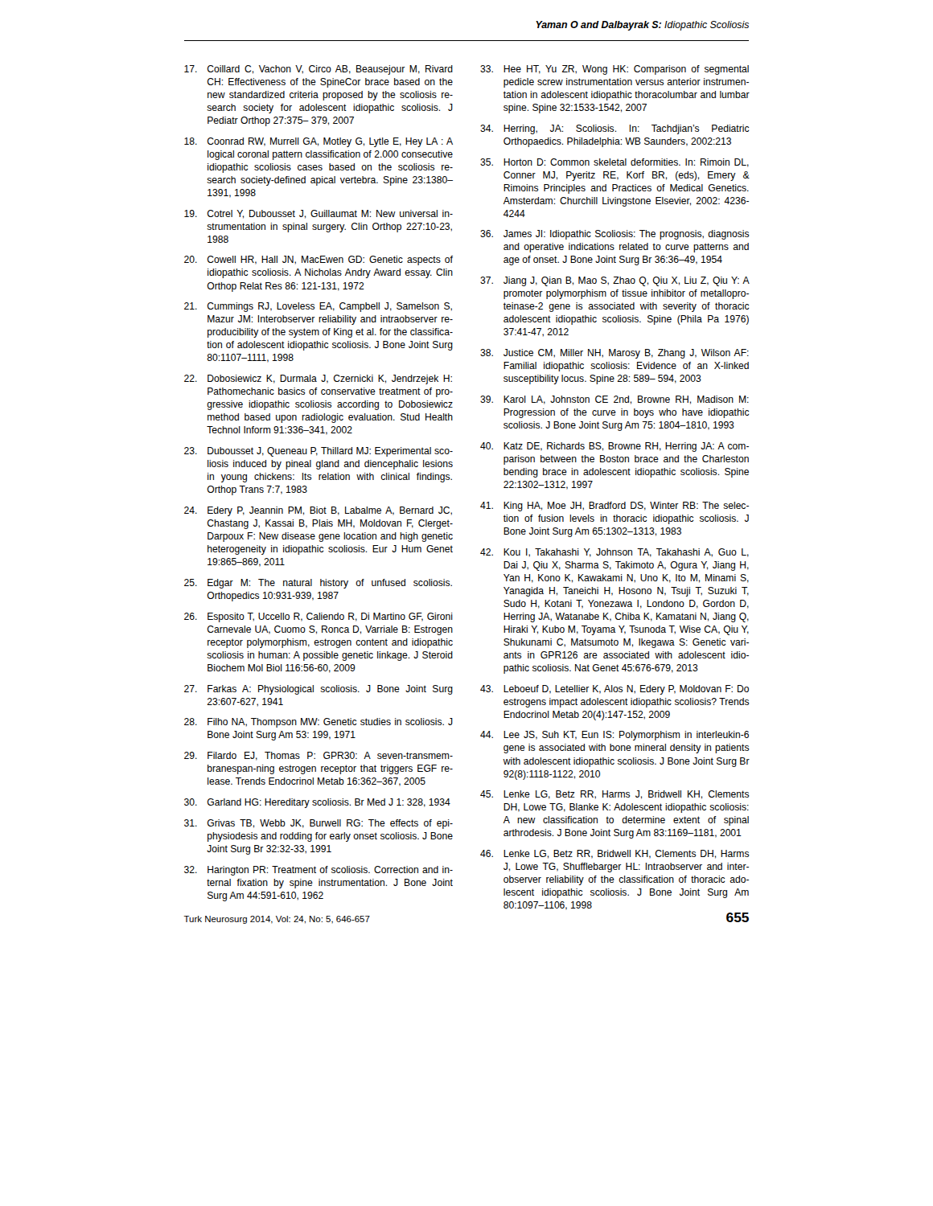Yaman O and Dalbayrak S: Idiopathic Scoliosis
17. Coillard C, Vachon V, Circo AB, Beausejour M, Rivard CH: Effectiveness of the SpineCor brace based on the new standardized criteria proposed by the scoliosis research society for adolescent idiopathic scoliosis. J Pediatr Orthop 27:375– 379, 2007
18. Coonrad RW, Murrell GA, Motley G, Lytle E, Hey LA : A logical coronal pattern classification of 2.000 consecutive idiopathic scoliosis cases based on the scoliosis research society-defined apical vertebra. Spine 23:1380–1391, 1998
19. Cotrel Y, Dubousset J, Guillaumat M: New universal instrumentation in spinal surgery. Clin Orthop 227:10-23, 1988
20. Cowell HR, Hall JN, MacEwen GD: Genetic aspects of idiopathic scoliosis. A Nicholas Andry Award essay. Clin Orthop Relat Res 86: 121-131, 1972
21. Cummings RJ, Loveless EA, Campbell J, Samelson S, Mazur JM: Interobserver reliability and intraobserver reproducibility of the system of King et al. for the classification of adolescent idiopathic scoliosis. J Bone Joint Surg 80:1107–1111, 1998
22. Dobosiewicz K, Durmala J, Czernicki K, Jendrzejek H: Pathomechanic basics of conservative treatment of progressive idiopathic scoliosis according to Dobosiewicz method based upon radiologic evaluation. Stud Health Technol Inform 91:336–341, 2002
23. Dubousset J, Queneau P, Thillard MJ: Experimental scoliosis induced by pineal gland and diencephalic lesions in young chickens: Its relation with clinical findings. Orthop Trans 7:7, 1983
24. Edery P, Jeannin PM, Biot B, Labalme A, Bernard JC, Chastang J, Kassai B, Plais MH, Moldovan F, Clerget-Darpoux F: New disease gene location and high genetic heterogeneity in idiopathic scoliosis. Eur J Hum Genet 19:865–869, 2011
25. Edgar M: The natural history of unfused scoliosis. Orthopedics 10:931-939, 1987
26. Esposito T, Uccello R, Caliendo R, Di Martino GF, Gironi Carnevale UA, Cuomo S, Ronca D, Varriale B: Estrogen receptor polymorphism, estrogen content and idiopathic scoliosis in human: A possible genetic linkage. J Steroid Biochem Mol Biol 116:56-60, 2009
27. Farkas A: Physiological scoliosis. J Bone Joint Surg 23:607-627, 1941
28. Filho NA, Thompson MW: Genetic studies in scoliosis. J Bone Joint Surg Am 53: 199, 1971
29. Filardo EJ, Thomas P: GPR30: A seven-transmembranespan-ning estrogen receptor that triggers EGF release. Trends Endocrinol Metab 16:362–367, 2005
30. Garland HG: Hereditary scoliosis. Br Med J 1: 328, 1934
31. Grivas TB, Webb JK, Burwell RG: The effects of epiphysiodesis and rodding for early onset scoliosis. J Bone Joint Surg Br 32:32-33, 1991
32. Harington PR: Treatment of scoliosis. Correction and internal fixation by spine instrumentation. J Bone Joint Surg Am 44:591-610, 1962
33. Hee HT, Yu ZR, Wong HK: Comparison of segmental pedicle screw instrumentation versus anterior instrumentation in adolescent idiopathic thoracolumbar and lumbar spine. Spine 32:1533-1542, 2007
34. Herring, JA: Scoliosis. In: Tachdjian’s Pediatric Orthopaedics. Philadelphia: WB Saunders, 2002:213
35. Horton D: Common skeletal deformities. In: Rimoin DL, Conner MJ, Pyeritz RE, Korf BR, (eds), Emery & Rimoins Principles and Practices of Medical Genetics. Amsterdam: Churchill Livingstone Elsevier, 2002: 4236-4244
36. James JI: Idiopathic Scoliosis: The prognosis, diagnosis and operative indications related to curve patterns and age of onset. J Bone Joint Surg Br 36:36–49, 1954
37. Jiang J, Qian B, Mao S, Zhao Q, Qiu X, Liu Z, Qiu Y: A promoter polymorphism of tissue inhibitor of metalloproteinase-2 gene is associated with severity of thoracic adolescent idiopathic scoliosis. Spine (Phila Pa 1976) 37:41-47, 2012
38. Justice CM, Miller NH, Marosy B, Zhang J, Wilson AF: Familial idiopathic scoliosis: Evidence of an X-linked susceptibility locus. Spine 28: 589– 594, 2003
39. Karol LA, Johnston CE 2nd, Browne RH, Madison M: Progression of the curve in boys who have idiopathic scoliosis. J Bone Joint Surg Am 75: 1804–1810, 1993
40. Katz DE, Richards BS, Browne RH, Herring JA: A comparison between the Boston brace and the Charleston bending brace in adolescent idiopathic scoliosis. Spine 22:1302–1312, 1997
41. King HA, Moe JH, Bradford DS, Winter RB: The selection of fusion levels in thoracic idiopathic scoliosis. J Bone Joint Surg Am 65:1302–1313, 1983
42. Kou I, Takahashi Y, Johnson TA, Takahashi A, Guo L, Dai J, Qiu X, Sharma S, Takimoto A, Ogura Y, Jiang H, Yan H, Kono K, Kawakami N, Uno K, Ito M, Minami S, Yanagida H, Taneichi H, Hosono N, Tsuji T, Suzuki T, Sudo H, Kotani T, Yonezawa I, Londono D, Gordon D, Herring JA, Watanabe K, Chiba K, Kamatani N, Jiang Q, Hiraki Y, Kubo M, Toyama Y, Tsunoda T, Wise CA, Qiu Y, Shukunami C, Matsumoto M, Ikegawa S: Genetic variants in GPR126 are associated with adolescent idiopathic scoliosis. Nat Genet 45:676-679, 2013
43. Leboeuf D, Letellier K, Alos N, Edery P, Moldovan F: Do estrogens impact adolescent idiopathic scoliosis? Trends Endocrinol Metab 20(4):147-152, 2009
44. Lee JS, Suh KT, Eun IS: Polymorphism in interleukin-6 gene is associated with bone mineral density in patients with adolescent idiopathic scoliosis. J Bone Joint Surg Br 92(8):1118-1122, 2010
45. Lenke LG, Betz RR, Harms J, Bridwell KH, Clements DH, Lowe TG, Blanke K: Adolescent idiopathic scoliosis: A new classification to determine extent of spinal arthrodesis. J Bone Joint Surg Am 83:1169–1181, 2001
46. Lenke LG, Betz RR, Bridwell KH, Clements DH, Harms J, Lowe TG, Shufflebarger HL: Intraobserver and interobserver reliability of the classification of thoracic adolescent idiopathic scoliosis. J Bone Joint Surg Am 80:1097–1106, 1998
Turk Neurosurg 2014, Vol: 24, No: 5, 646-657
655